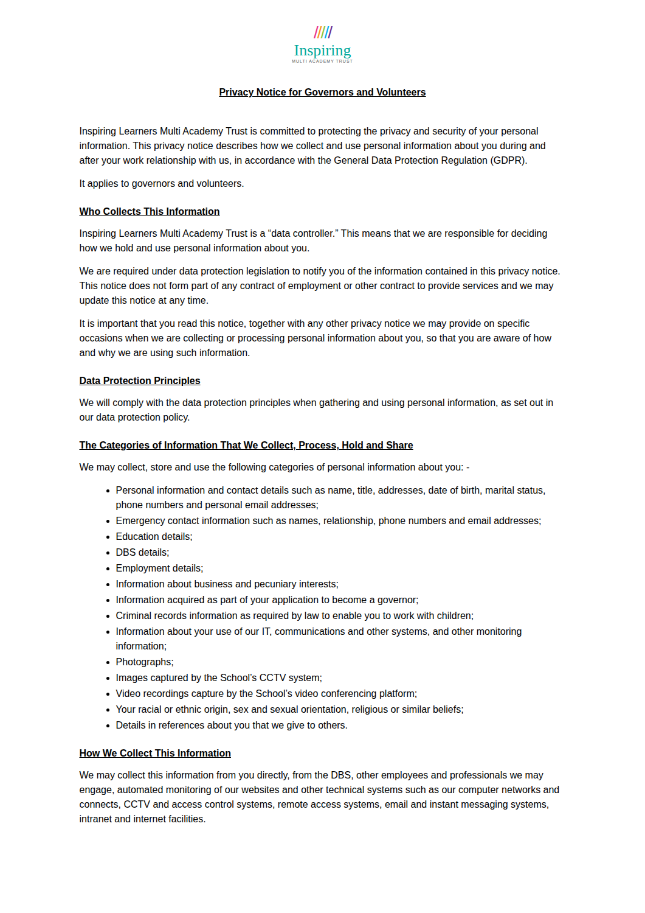/////
Inspiring
Multi Academy Trust
Privacy Notice for Governors and Volunteers
Inspiring Learners Multi Academy Trust is committed to protecting the privacy and security of your personal information. This privacy notice describes how we collect and use personal information about you during and after your work relationship with us, in accordance with the General Data Protection Regulation (GDPR).
It applies to governors and volunteers.
Who Collects This Information
Inspiring Learners Multi Academy Trust is a “data controller.” This means that we are responsible for deciding how we hold and use personal information about you.
We are required under data protection legislation to notify you of the information contained in this privacy notice. This notice does not form part of any contract of employment or other contract to provide services and we may update this notice at any time.
It is important that you read this notice, together with any other privacy notice we may provide on specific occasions when we are collecting or processing personal information about you, so that you are aware of how and why we are using such information.
Data Protection Principles
We will comply with the data protection principles when gathering and using personal information, as set out in our data protection policy.
The Categories of Information That We Collect, Process, Hold and Share
We may collect, store and use the following categories of personal information about you: -
Personal information and contact details such as name, title, addresses, date of birth, marital status, phone numbers and personal email addresses;
Emergency contact information such as names, relationship, phone numbers and email addresses;
Education details;
DBS details;
Employment details;
Information about business and pecuniary interests;
Information acquired as part of your application to become a governor;
Criminal records information as required by law to enable you to work with children;
Information about your use of our IT, communications and other systems, and other monitoring information;
Photographs;
Images captured by the School’s CCTV system;
Video recordings capture by the School’s video conferencing platform;
Your racial or ethnic origin, sex and sexual orientation, religious or similar beliefs;
Details in references about you that we give to others.
How We Collect This Information
We may collect this information from you directly, from the DBS, other employees and professionals we may engage, automated monitoring of our websites and other technical systems such as our computer networks and connects, CCTV and access control systems, remote access systems, email and instant messaging systems, intranet and internet facilities.